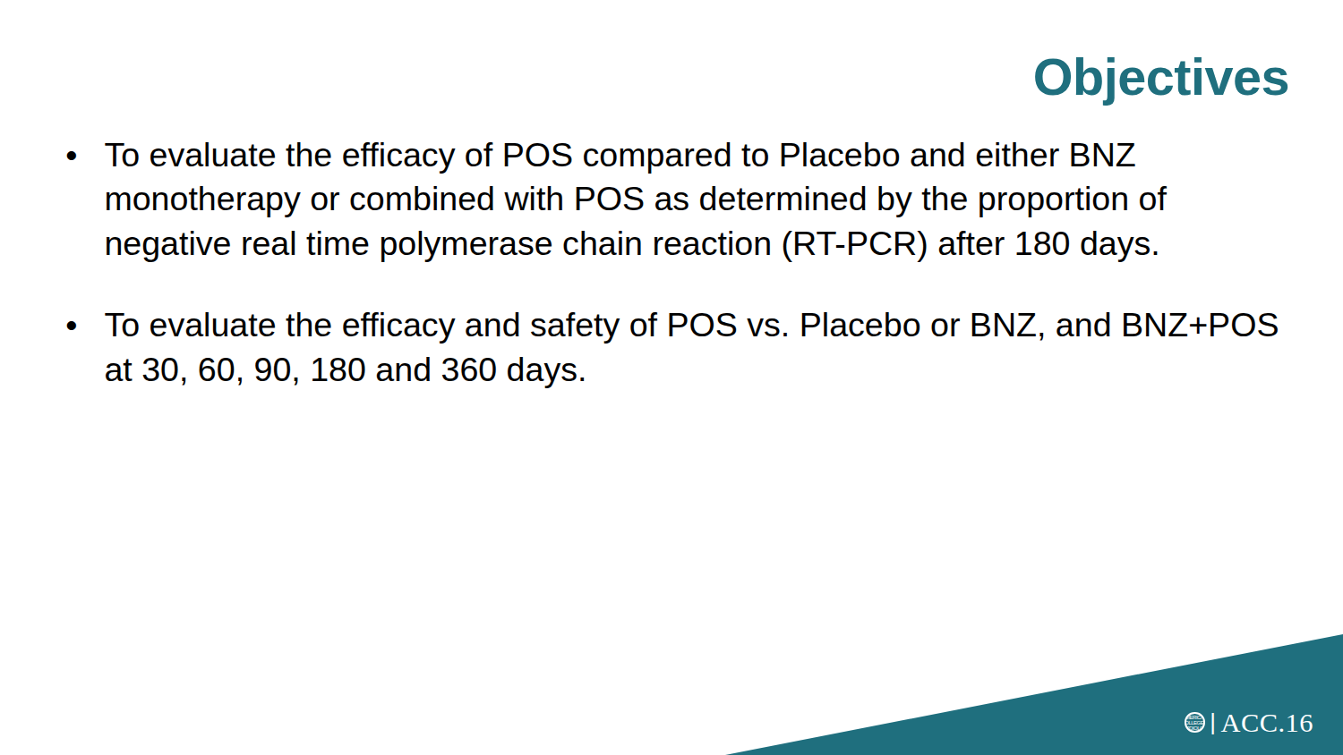Objectives
To evaluate the efficacy of POS compared to Placebo and either BNZ monotherapy or combined with POS as determined by the proportion of negative real time polymerase chain reaction (RT-PCR) after 180 days.
To evaluate the efficacy and safety of POS vs. Placebo or BNZ, and BNZ+POS at 30, 60, 90, 180 and 360 days.
AMERICAN COLLEGE of CARDIOLOGY
|
ACC.16